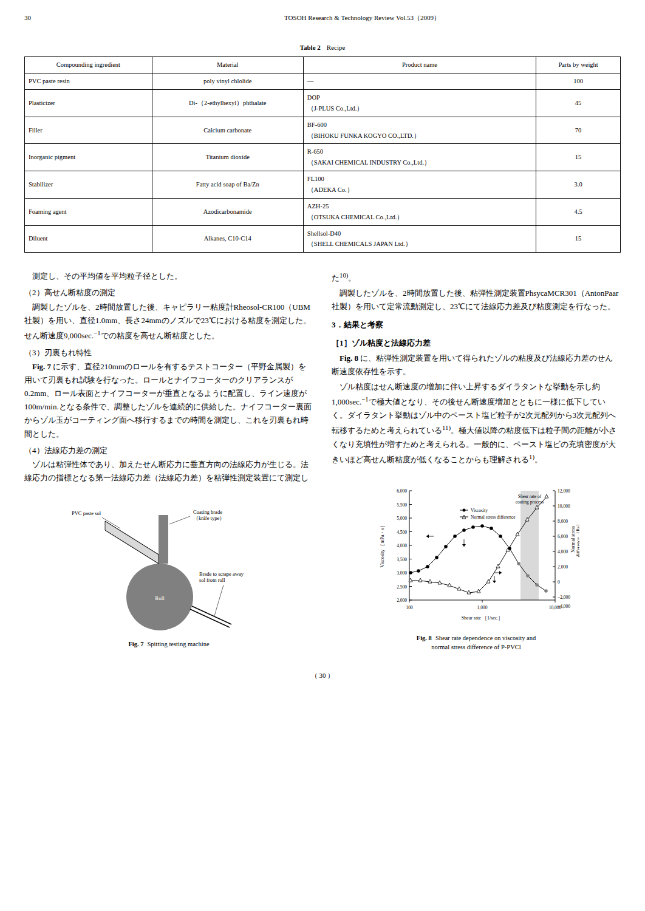30 TOSOH Research & Technology Review Vol.53（2009）
Table 2 Recipe
| Compounding ingredient | Material | Product name | Parts by weight |
| --- | --- | --- | --- |
| PVC paste resin | poly vinyl chlolide | — | 100 |
| Plasticizer | Di-（2-ethylhexyl）phthalate | DOP （J-PLUS Co.,Ltd.） | 45 |
| Filler | Calcium carbonate | BF-600 （BIHOKU FUNKA KOGYO CO.,LTD.） | 70 |
| Inorganic pigment | Titanium dioxide | R-650 （SAKAI CHEMICAL INDUSTRY Co.,Ltd.） | 15 |
| Stabilizer | Fatty acid soap of Ba/Zn | FL100 （ADEKA Co.） | 3.0 |
| Foaming agent | Azodicarbonamide | AZH-25 （OTSUKA CHEMICAL Co.,Ltd.） | 4.5 |
| Diluent | Alkanes, C10-C14 | Shellsol-D40 （SHELL CHEMICALS JAPAN Ltd.） | 15 |
測定し、その平均値を平均粒子径とした。
（2）高せん断粘度の測定
調製したゾルを、2時間放置した後、キャピラリー粘度計Rheosol-CR100（UBM社製）を用い、直径1.0mm、長さ24mmのノズルで23℃における粘度を測定した。せん断速度9,000sec.−1での粘度を高せん断粘度とした。
（3）刃裏もれ特性
Fig. 7 に示す、直径210mmのロールを有するテストコーター（平野金属製）を用いて刃裏もれ試験を行なった。ロールとナイフコーターのクリアランスが0.2mm、ロール表面とナイフコーターが垂直となるように配置し、ライン速度が100m/min.となる条件で、調整したゾルを連続的に供給した。ナイフコーター裏面からゾル玉がコーティング面へ移行するまでの時間を測定し、これを刃裏もれ時間とした。
（4）法線応力差の測定
ゾルは粘弾性体であり、加えたせん断応力に垂直方向の法線応力が生じる。法線応力の指標となる第一法線応力差（法線応力差）を粘弾性測定装置にて測定し
Roll PVC paste sol Coating brade （knife type） Brade to scrape away sol from roll
Fig. 7 Spitting testing machine
た10)。
調製したゾルを、2時間放置した後、粘弾性測定装置PhsycaMCR301（AntonPaar社製）を用いて定常流動測定し、23℃にて法線応力差及び粘度測定を行なった。
3．結果と考察
［1］ゾル粘度と法線応力差
Fig. 8 に、粘弾性測定装置を用いて得られたゾルの粘度及び法線応力差のせん断速度依存性を示す。
ゾル粘度はせん断速度の増加に伴い上昇するダイラタントな挙動を示し約1,000sec.−1で極大値となり、その後せん断速度増加とともに一様に低下していく。ダイラタント挙動はゾル中のペースト塩ビ粒子が2次元配列から3次元配列へ転移するためと考えられている11)。極大値以降の粘度低下は粒子間の距離が小さくなり充填性が増すためと考えられる。一般的に、ペースト塩ビの充填密度が大きいほど高せん断粘度が低くなることからも理解される1)。
6,000 5,500 5,000 4,500 4,000 3,500 3,000 2,500 2,000 12,000 10,000 8,000 6,000 4,000 2,000 0 −2,000 −4,000 100 1,000 10,000 Shear rate ［1/sec.］ Viscosity ［mPa・s］ Normal stress difference ［Pa］ Viscosity Normal stress difference Shear rate of coating process
Fig. 8 Shear rate dependence on viscosity and
normal stress difference of P-PVCl
（ 30 ）